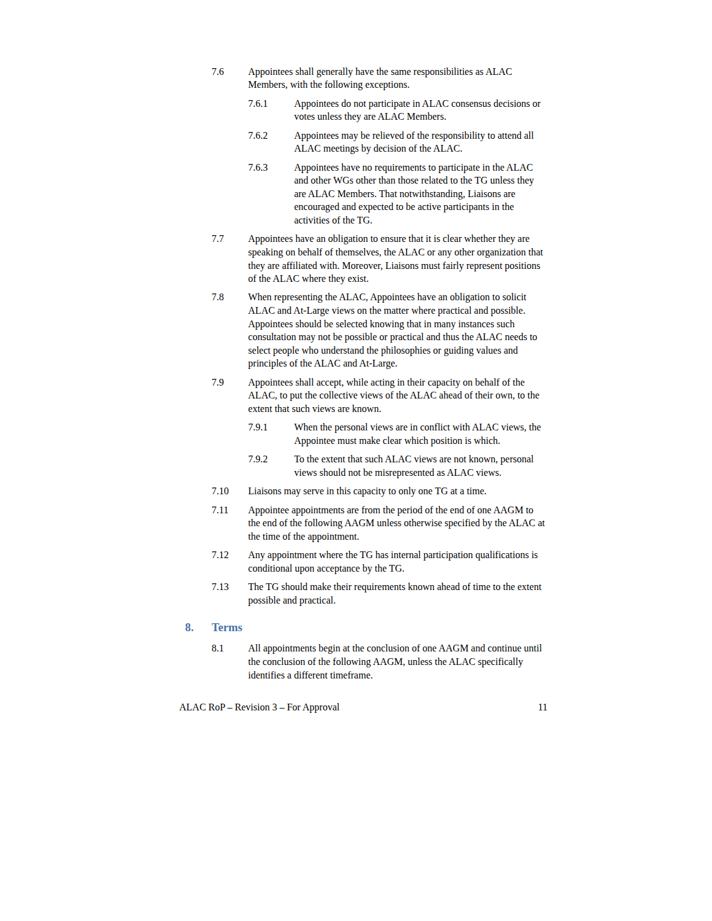7.6
Appointees shall generally have the same responsibilities as ALAC Members, with the following exceptions.
7.6.1
Appointees do not participate in ALAC consensus decisions or votes unless they are ALAC Members.
7.6.2
Appointees may be relieved of the responsibility to attend all ALAC meetings by decision of the ALAC.
7.6.3
Appointees have no requirements to participate in the ALAC and other WGs other than those related to the TG unless they are ALAC Members. That notwithstanding, Liaisons are encouraged and expected to be active participants in the activities of the TG.
7.7
Appointees have an obligation to ensure that it is clear whether they are speaking on behalf of themselves, the ALAC or any other organization that they are affiliated with. Moreover, Liaisons must fairly represent positions of the ALAC where they exist.
7.8
When representing the ALAC, Appointees have an obligation to solicit ALAC and At-Large views on the matter where practical and possible. Appointees should be selected knowing that in many instances such consultation may not be possible or practical and thus the ALAC needs to select people who understand the philosophies or guiding values and principles of the ALAC and At-Large.
7.9
Appointees shall accept, while acting in their capacity on behalf of the ALAC, to put the collective views of the ALAC ahead of their own, to the extent that such views are known.
7.9.1
When the personal views are in conflict with ALAC views, the Appointee must make clear which position is which.
7.9.2
To the extent that such ALAC views are not known, personal views should not be misrepresented as ALAC views.
7.10
Liaisons may serve in this capacity to only one TG at a time.
7.11
Appointee appointments are from the period of the end of one AAGM to the end of the following AAGM unless otherwise specified by the ALAC at the time of the appointment.
7.12
Any appointment where the TG has internal participation qualifications is conditional upon acceptance by the TG.
7.13
The TG should make their requirements known ahead of time to the extent possible and practical.
8.
Terms
8.1
All appointments begin at the conclusion of one AAGM and continue until the conclusion of the following AAGM, unless the ALAC specifically identifies a different timeframe.
ALAC RoP – Revision 3 – For Approval
11